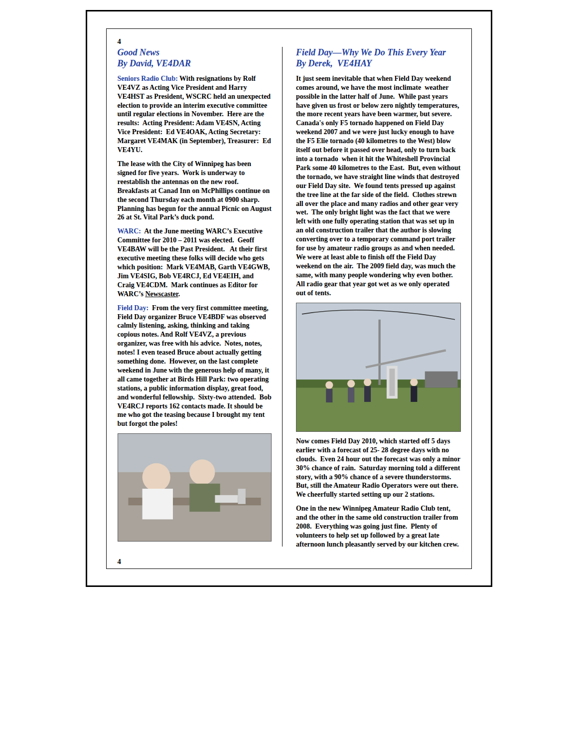4
Good News
By David, VE4DAR
Seniors Radio Club: With resignations by Rolf VE4VZ as Acting Vice President and Harry VE4HST as President, WSCRC held an unexpected election to provide an interim executive committee until regular elections in November. Here are the results: Acting President: Adam VE4SN, Acting Vice President: Ed VE4OAK, Acting Secretary: Margaret VE4MAK (in September), Treasurer: Ed VE4YU.
The lease with the City of Winnipeg has been signed for five years. Work is underway to reestablish the antennas on the new roof. Breakfasts at Canad Inn on McPhillips continue on the second Thursday each month at 0900 sharp. Planning has begun for the annual Picnic on August 26 at St. Vital Park’s duck pond.
WARC: At the June meeting WARC’s Executive Committee for 2010 – 2011 was elected. Geoff VE4BAW will be the Past President. At their first executive meeting these folks will decide who gets which position: Mark VE4MAB, Garth VE4GWB, Jim VE4SIG, Bob VE4RCJ, Ed VE4EIH, and Craig VE4CDM. Mark continues as Editor for WARC’s Newscaster.
Field Day: From the very first committee meeting, Field Day organizer Bruce VE4BDF was observed calmly listening, asking, thinking and taking copious notes. And Rolf VE4VZ, a previous organizer, was free with his advice. Notes, notes, notes! I even teased Bruce about actually getting something done. However, on the last complete weekend in June with the generous help of many, it all came together at Birds Hill Park: two operating stations, a public information display, great food, and wonderful fellowship. Sixty-two attended. Bob VE4RCJ reports 162 contacts made. It should be me who got the teasing because I brought my tent but forgot the poles!
Field Day—Why We Do This Every Year
By Derek, VE4HAY
It just seem inevitable that when Field Day weekend comes around, we have the most inclimate weather possible in the latter half of June. While past years have given us frost or below zero nightly temperatures, the more recent years have been warmer, but severe. Canada's only F5 tornado happened on Field Day weekend 2007 and we were just lucky enough to have the F5 Elie tornado (40 kilometres to the West) blow itself out before it passed over head, only to turn back into a tornado when it hit the Whiteshell Provincial Park some 40 kilometres to the East. But, even without the tornado, we have straight line winds that destroyed our Field Day site. We found tents pressed up against the tree line at the far side of the field. Clothes strewn all over the place and many radios and other gear very wet. The only bright light was the fact that we were left with one fully operating station that was set up in an old construction trailer that the author is slowing converting over to a temporary command port trailer for use by amateur radio groups as and when needed. We were at least able to finish off the Field Day weekend on the air. The 2009 field day, was much the same, with many people wondering why even bother. All radio gear that year got wet as we only operated out of tents.
Now comes Field Day 2010, which started off 5 days earlier with a forecast of 25- 28 degree days with no clouds. Even 24 hour out the forecast was only a minor 30% chance of rain. Saturday morning told a different story, with a 90% chance of a severe thunderstorms. But, still the Amateur Radio Operators were out there. We cheerfully started setting up our 2 stations.
One in the new Winnipeg Amateur Radio Club tent, and the other in the same old construction trailer from 2008. Everything was going just fine. Plenty of volunteers to help set up followed by a great late afternoon lunch pleasantly served by our kitchen crew.
4